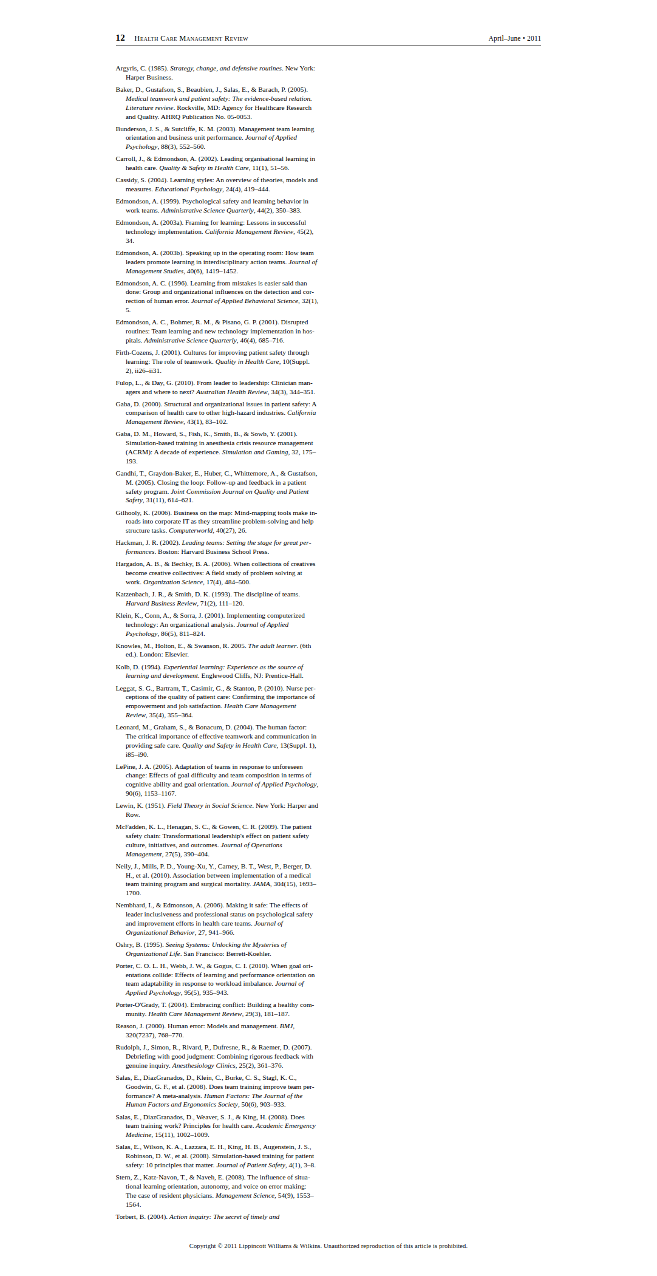12 Health Care Management Review
April–June • 2011
Argyris, C. (1985). Strategy, change, and defensive routines. New York: Harper Business.
Baker, D., Gustafson, S., Beaubien, J., Salas, E., & Barach, P. (2005). Medical teamwork and patient safety: The evidence-based relation. Literature review. Rockville, MD: Agency for Healthcare Research and Quality. AHRQ Publication No. 05-0053.
Bunderson, J. S., & Sutcliffe, K. M. (2003). Management team learning orientation and business unit performance. Journal of Applied Psychology, 88(3), 552–560.
Carroll, J., & Edmondson, A. (2002). Leading organisational learning in health care. Quality & Safety in Health Care, 11(1), 51–56.
Cassidy, S. (2004). Learning styles: An overview of theories, models and measures. Educational Psychology, 24(4), 419–444.
Edmondson, A. (1999). Psychological safety and learning behavior in work teams. Administrative Science Quarterly, 44(2), 350–383.
Edmondson, A. (2003a). Framing for learning: Lessons in successful technology implementation. California Management Review, 45(2), 34.
Edmondson, A. (2003b). Speaking up in the operating room: How team leaders promote learning in interdisciplinary action teams. Journal of Management Studies, 40(6), 1419–1452.
Edmondson, A. C. (1996). Learning from mistakes is easier said than done: Group and organizational influences on the detection and correction of human error. Journal of Applied Behavioral Science, 32(1), 5.
Edmondson, A. C., Bohmer, R. M., & Pisano, G. P. (2001). Disrupted routines: Team learning and new technology implementation in hospitals. Administrative Science Quarterly, 46(4), 685–716.
Firth-Cozens, J. (2001). Cultures for improving patient safety through learning: The role of teamwork. Quality in Health Care, 10(Suppl. 2), ii26–ii31.
Fulop, L., & Day, G. (2010). From leader to leadership: Clinician managers and where to next? Australian Health Review, 34(3), 344–351.
Gaba, D. (2000). Structural and organizational issues in patient safety: A comparison of health care to other high-hazard industries. California Management Review, 43(1), 83–102.
Gaba, D. M., Howard, S., Fish, K., Smith, B., & Sowb, Y. (2001). Simulation-based training in anesthesia crisis resource management (ACRM): A decade of experience. Simulation and Gaming, 32, 175–193.
Gandhi, T., Graydon-Baker, E., Huber, C., Whittemore, A., & Gustafson, M. (2005). Closing the loop: Follow-up and feedback in a patient safety program. Joint Commission Journal on Quality and Patient Safety, 31(11), 614–621.
Gilhooly, K. (2006). Business on the map: Mind-mapping tools make inroads into corporate IT as they streamline problem-solving and help structure tasks. Computerworld, 40(27), 26.
Hackman, J. R. (2002). Leading teams: Setting the stage for great performances. Boston: Harvard Business School Press.
Hargadon, A. B., & Bechky, B. A. (2006). When collections of creatives become creative collectives: A field study of problem solving at work. Organization Science, 17(4), 484–500.
Katzenbach, J. R., & Smith, D. K. (1993). The discipline of teams. Harvard Business Review, 71(2), 111–120.
Klein, K., Conn, A., & Sorra, J. (2001). Implementing computerized technology: An organizational analysis. Journal of Applied Psychology, 86(5), 811–824.
Knowles, M., Holton, E., & Swanson, R. 2005. The adult learner. (6th ed.). London: Elsevier.
Kolb, D. (1994). Experiential learning: Experience as the source of learning and development. Englewood Cliffs, NJ: Prentice-Hall.
Leggat, S. G., Bartram, T., Casimir, G., & Stanton, P. (2010). Nurse perceptions of the quality of patient care: Confirming the importance of empowerment and job satisfaction. Health Care Management Review, 35(4), 355–364.
Leonard, M., Graham, S., & Bonacum, D. (2004). The human factor: The critical importance of effective teamwork and communication in providing safe care. Quality and Safety in Health Care, 13(Suppl. 1), i85–i90.
LePine, J. A. (2005). Adaptation of teams in response to unforeseen change: Effects of goal difficulty and team composition in terms of cognitive ability and goal orientation. Journal of Applied Psychology, 90(6), 1153–1167.
Lewin, K. (1951). Field Theory in Social Science. New York: Harper and Row.
McFadden, K. L., Henagan, S. C., & Gowen, C. R. (2009). The patient safety chain: Transformational leadership's effect on patient safety culture, initiatives, and outcomes. Journal of Operations Management, 27(5), 390–404.
Neily, J., Mills, P. D., Young-Xu, Y., Carney, B. T., West, P., Berger, D. H., et al. (2010). Association between implementation of a medical team training program and surgical mortality. JAMA, 304(15), 1693–1700.
Nembhard, I., & Edmonson, A. (2006). Making it safe: The effects of leader inclusiveness and professional status on psychological safety and improvement efforts in health care teams. Journal of Organizational Behavior, 27, 941–966.
Oshry, B. (1995). Seeing Systems: Unlocking the Mysteries of Organizational Life. San Francisco: Berrett-Koehler.
Porter, C. O. L. H., Webb, J. W., & Gogus, C. I. (2010). When goal orientations collide: Effects of learning and performance orientation on team adaptability in response to workload imbalance. Journal of Applied Psychology, 95(5), 935–943.
Porter-O'Grady, T. (2004). Embracing conflict: Building a healthy community. Health Care Management Review, 29(3), 181–187.
Reason, J. (2000). Human error: Models and management. BMJ, 320(7237), 768–770.
Rudolph, J., Simon, R., Rivard, P., Dufresne, R., & Raemer, D. (2007). Debriefing with good judgment: Combining rigorous feedback with genuine inquiry. Anesthesiology Clinics, 25(2), 361–376.
Salas, E., DiazGranados, D., Klein, C., Burke, C. S., Stagl, K. C., Goodwin, G. F., et al. (2008). Does team training improve team performance? A meta-analysis. Human Factors: The Journal of the Human Factors and Ergonomics Society, 50(6), 903–933.
Salas, E., DiazGranados, D., Weaver, S. J., & King, H. (2008). Does team training work? Principles for health care. Academic Emergency Medicine, 15(11), 1002–1009.
Salas, E., Wilson, K. A., Lazzara, E. H., King, H. B., Augenstein, J. S., Robinson, D. W., et al. (2008). Simulation-based training for patient safety: 10 principles that matter. Journal of Patient Safety, 4(1), 3–8.
Stern, Z., Katz-Navon, T., & Naveh, E. (2008). The influence of situational learning orientation, autonomy, and voice on error making: The case of resident physicians. Management Science, 54(9), 1553–1564.
Torbert, B. (2004). Action inquiry: The secret of timely and
Copyright © 2011 Lippincott Williams & Wilkins. Unauthorized reproduction of this article is prohibited.